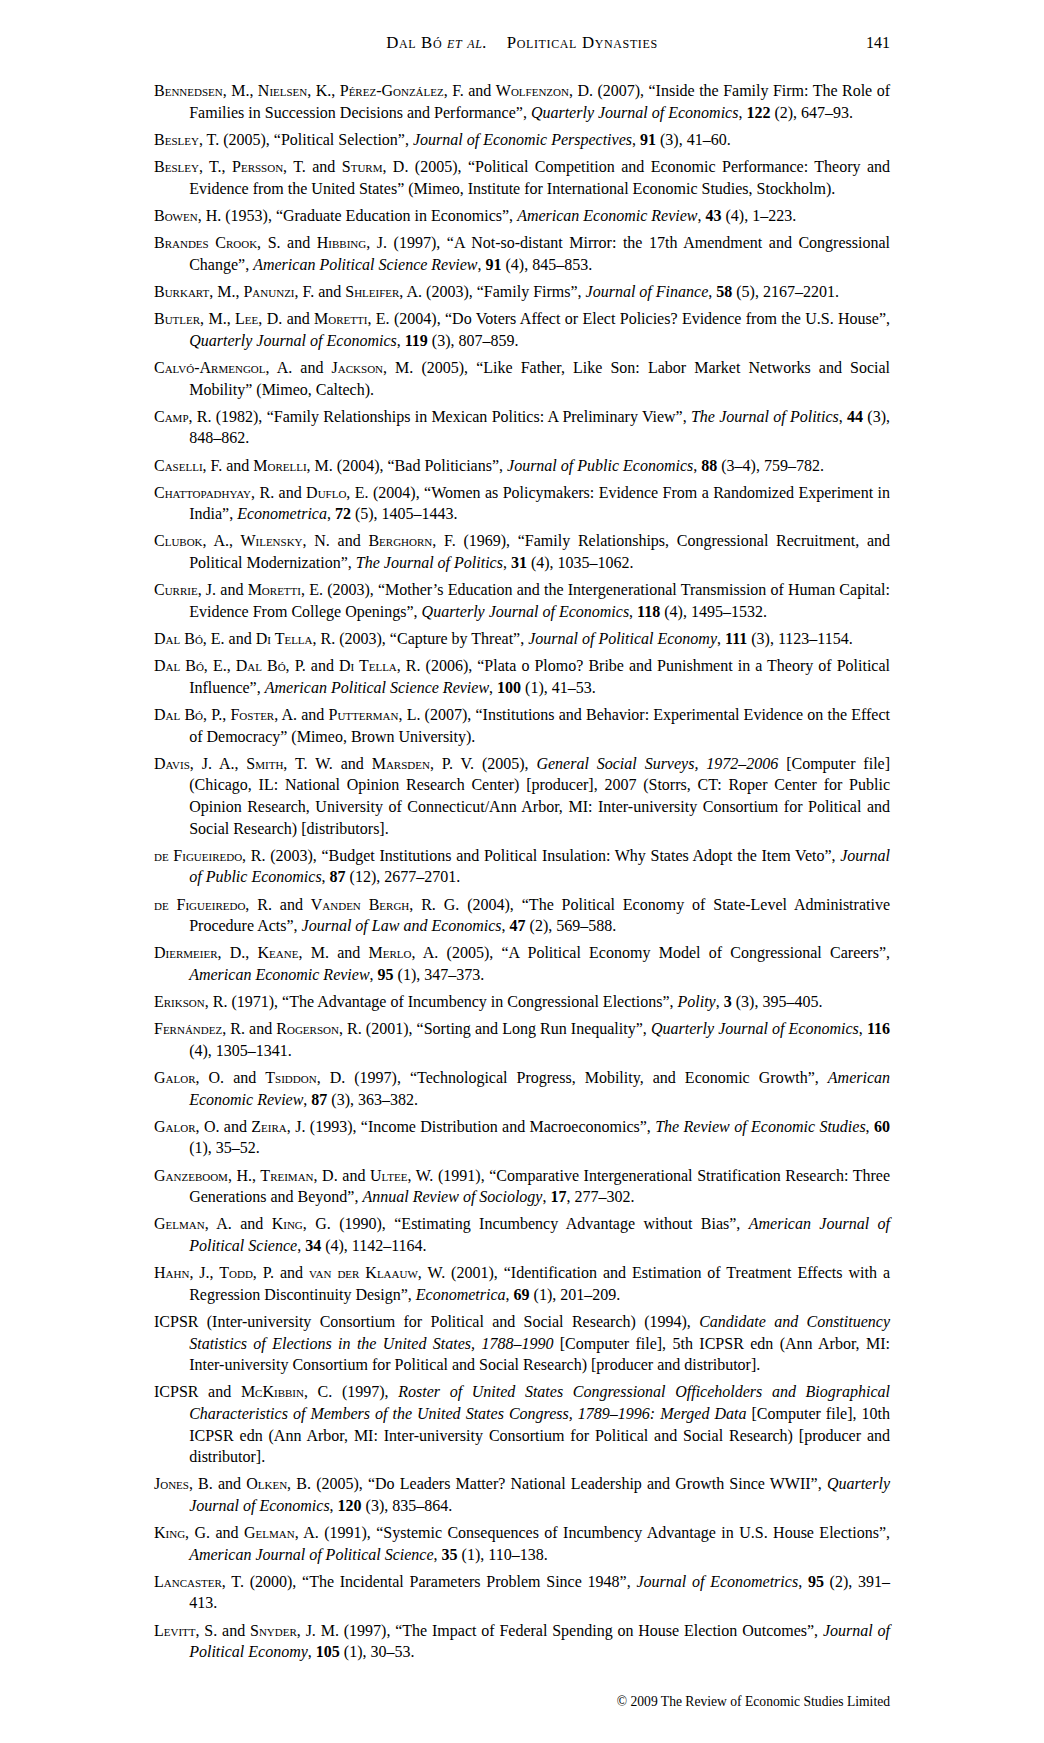141 Dal Bó et al. Political Dynasties
Bennedsen, M., Nielsen, K., Pérez-González, F. and Wolfenzon, D. (2007), “Inside the Family Firm: The Role of Families in Succession Decisions and Performance”, Quarterly Journal of Economics, 122 (2), 647–93.
Besley, T. (2005), “Political Selection”, Journal of Economic Perspectives, 91 (3), 41–60.
Besley, T., Persson, T. and Sturm, D. (2005), “Political Competition and Economic Performance: Theory and Evidence from the United States” (Mimeo, Institute for International Economic Studies, Stockholm).
Bowen, H. (1953), “Graduate Education in Economics”, American Economic Review, 43 (4), 1–223.
Brandes Crook, S. and Hibbing, J. (1997), “A Not-so-distant Mirror: the 17th Amendment and Congressional Change”, American Political Science Review, 91 (4), 845–853.
Burkart, M., Panunzi, F. and Shleifer, A. (2003), “Family Firms”, Journal of Finance, 58 (5), 2167–2201.
Butler, M., Lee, D. and Moretti, E. (2004), “Do Voters Affect or Elect Policies? Evidence from the U.S. House”, Quarterly Journal of Economics, 119 (3), 807–859.
Calvó-Armengol, A. and Jackson, M. (2005), “Like Father, Like Son: Labor Market Networks and Social Mobility” (Mimeo, Caltech).
Camp, R. (1982), “Family Relationships in Mexican Politics: A Preliminary View”, The Journal of Politics, 44 (3), 848–862.
Caselli, F. and Morelli, M. (2004), “Bad Politicians”, Journal of Public Economics, 88 (3–4), 759–782.
Chattopadhyay, R. and Duflo, E. (2004), “Women as Policymakers: Evidence From a Randomized Experiment in India”, Econometrica, 72 (5), 1405–1443.
Clubok, A., Wilensky, N. and Berghorn, F. (1969), “Family Relationships, Congressional Recruitment, and Political Modernization”, The Journal of Politics, 31 (4), 1035–1062.
Currie, J. and Moretti, E. (2003), “Mother’s Education and the Intergenerational Transmission of Human Capital: Evidence From College Openings”, Quarterly Journal of Economics, 118 (4), 1495–1532.
Dal Bó, E. and Di Tella, R. (2003), “Capture by Threat”, Journal of Political Economy, 111 (3), 1123–1154.
Dal Bó, E., Dal Bó, P. and Di Tella, R. (2006), “Plata o Plomo? Bribe and Punishment in a Theory of Political Influence”, American Political Science Review, 100 (1), 41–53.
Dal Bó, P., Foster, A. and Putterman, L. (2007), “Institutions and Behavior: Experimental Evidence on the Effect of Democracy” (Mimeo, Brown University).
Davis, J. A., Smith, T. W. and Marsden, P. V. (2005), General Social Surveys, 1972–2006 [Computer file] (Chicago, IL: National Opinion Research Center) [producer], 2007 (Storrs, CT: Roper Center for Public Opinion Research, University of Connecticut/Ann Arbor, MI: Inter-university Consortium for Political and Social Research) [distributors].
de Figueiredo, R. (2003), “Budget Institutions and Political Insulation: Why States Adopt the Item Veto”, Journal of Public Economics, 87 (12), 2677–2701.
de Figueiredo, R. and Vanden Bergh, R. G. (2004), “The Political Economy of State-Level Administrative Procedure Acts”, Journal of Law and Economics, 47 (2), 569–588.
Diermeier, D., Keane, M. and Merlo, A. (2005), “A Political Economy Model of Congressional Careers”, American Economic Review, 95 (1), 347–373.
Erikson, R. (1971), “The Advantage of Incumbency in Congressional Elections”, Polity, 3 (3), 395–405.
Fernández, R. and Rogerson, R. (2001), “Sorting and Long Run Inequality”, Quarterly Journal of Economics, 116 (4), 1305–1341.
Galor, O. and Tsiddon, D. (1997), “Technological Progress, Mobility, and Economic Growth”, American Economic Review, 87 (3), 363–382.
Galor, O. and Zeira, J. (1993), “Income Distribution and Macroeconomics”, The Review of Economic Studies, 60 (1), 35–52.
Ganzeboom, H., Treiman, D. and Ultee, W. (1991), “Comparative Intergenerational Stratification Research: Three Generations and Beyond”, Annual Review of Sociology, 17, 277–302.
Gelman, A. and King, G. (1990), “Estimating Incumbency Advantage without Bias”, American Journal of Political Science, 34 (4), 1142–1164.
Hahn, J., Todd, P. and van der Klaauw, W. (2001), “Identification and Estimation of Treatment Effects with a Regression Discontinuity Design”, Econometrica, 69 (1), 201–209.
ICPSR (Inter-university Consortium for Political and Social Research) (1994), Candidate and Constituency Statistics of Elections in the United States, 1788–1990 [Computer file], 5th ICPSR edn (Ann Arbor, MI: Inter-university Consortium for Political and Social Research) [producer and distributor].
ICPSR and McKibbin, C. (1997), Roster of United States Congressional Officeholders and Biographical Characteristics of Members of the United States Congress, 1789–1996: Merged Data [Computer file], 10th ICPSR edn (Ann Arbor, MI: Inter-university Consortium for Political and Social Research) [producer and distributor].
Jones, B. and Olken, B. (2005), “Do Leaders Matter? National Leadership and Growth Since WWII”, Quarterly Journal of Economics, 120 (3), 835–864.
King, G. and Gelman, A. (1991), “Systemic Consequences of Incumbency Advantage in U.S. House Elections”, American Journal of Political Science, 35 (1), 110–138.
Lancaster, T. (2000), “The Incidental Parameters Problem Since 1948”, Journal of Econometrics, 95 (2), 391–413.
Levitt, S. and Snyder, J. M. (1997), “The Impact of Federal Spending on House Election Outcomes”, Journal of Political Economy, 105 (1), 30–53.
© 2009 The Review of Economic Studies Limited